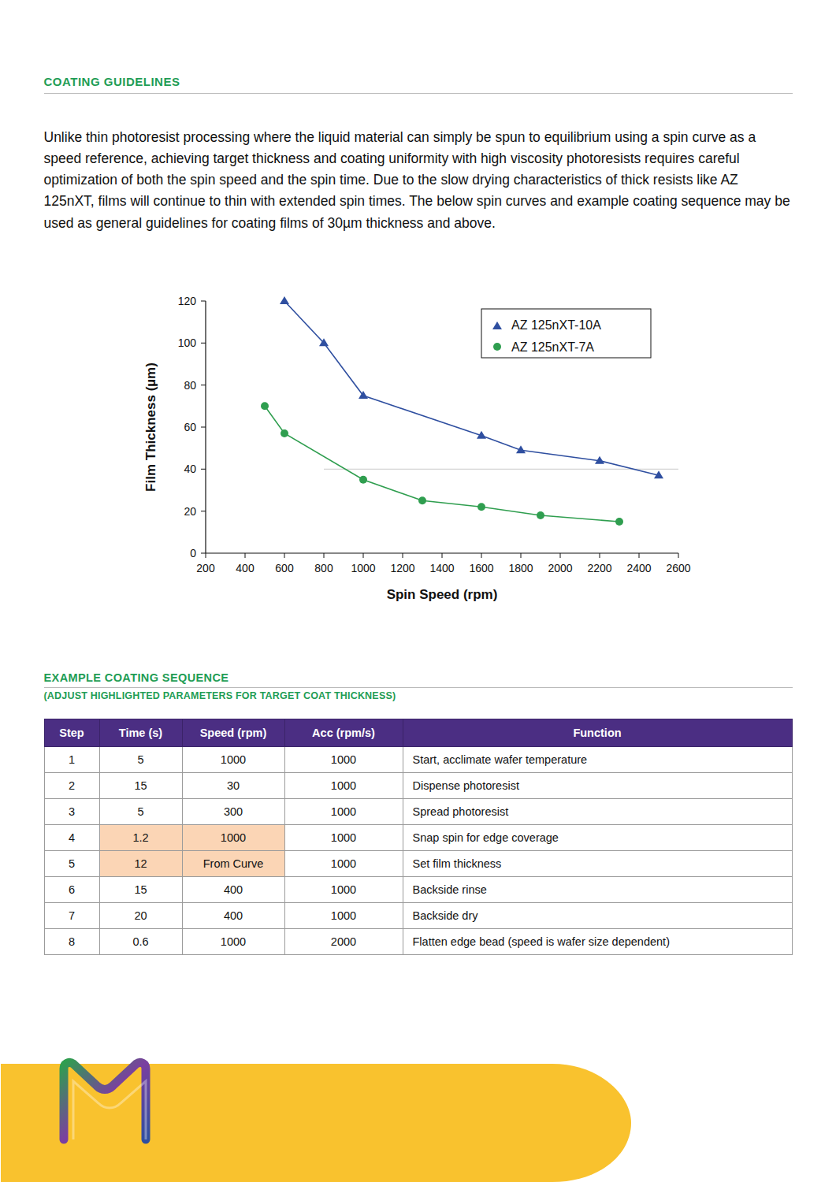COATING GUIDELINES
Unlike thin photoresist processing where the liquid material can simply be spun to equilibrium using a spin curve as a speed reference, achieving target thickness and coating uniformity with high viscosity photoresists requires careful optimization of both the spin speed and the spin time. Due to the slow drying characteristics of thick resists like AZ 125nXT, films will continue to thin with extended spin times. The below spin curves and example coating sequence may be used as general guidelines for coating films of 30µm thickness and above.
0 20 40 60 80 100 120 200 400 600 800 1000 1200 1400 1600 1800 2000 2200 2400 2600 Spin Speed (rpm) Film Thickness (µm) AZ 125nXT-10A AZ 125nXT-7A
EXAMPLE COATING SEQUENCE
(ADJUST HIGHLIGHTED PARAMETERS FOR TARGET COAT THICKNESS)
| Step | Time (s) | Speed (rpm) | Acc (rpm/s) | Function |
| --- | --- | --- | --- | --- |
| 1 | 5 | 1000 | 1000 | Start, acclimate wafer temperature |
| 2 | 15 | 30 | 1000 | Dispense photoresist |
| 3 | 5 | 300 | 1000 | Spread photoresist |
| 4 | 1.2 | 1000 | 1000 | Snap spin for edge coverage |
| 5 | 12 | From Curve | 1000 | Set film thickness |
| 6 | 15 | 400 | 1000 | Backside rinse |
| 7 | 20 | 400 | 1000 | Backside dry |
| 8 | 0.6 | 1000 | 2000 | Flatten edge bead (speed is wafer size dependent) |